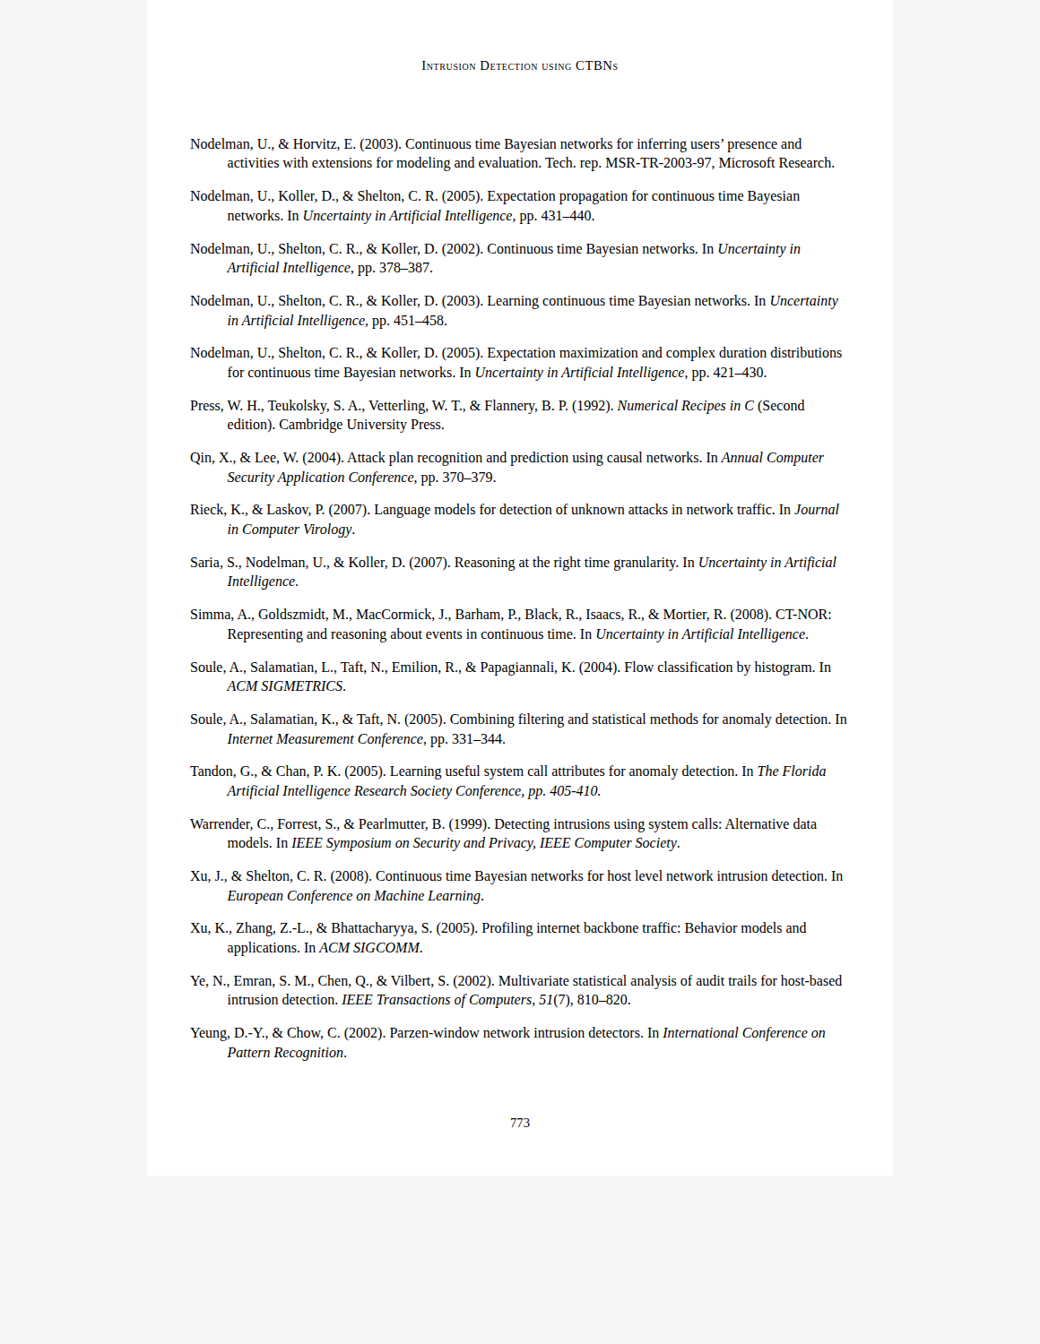Intrusion Detection using CTBNs
Nodelman, U., & Horvitz, E. (2003). Continuous time Bayesian networks for inferring users’ presence and activities with extensions for modeling and evaluation. Tech. rep. MSR-TR-2003-97, Microsoft Research.
Nodelman, U., Koller, D., & Shelton, C. R. (2005). Expectation propagation for continuous time Bayesian networks. In Uncertainty in Artificial Intelligence, pp. 431–440.
Nodelman, U., Shelton, C. R., & Koller, D. (2002). Continuous time Bayesian networks. In Uncertainty in Artificial Intelligence, pp. 378–387.
Nodelman, U., Shelton, C. R., & Koller, D. (2003). Learning continuous time Bayesian networks. In Uncertainty in Artificial Intelligence, pp. 451–458.
Nodelman, U., Shelton, C. R., & Koller, D. (2005). Expectation maximization and complex duration distributions for continuous time Bayesian networks. In Uncertainty in Artificial Intelligence, pp. 421–430.
Press, W. H., Teukolsky, S. A., Vetterling, W. T., & Flannery, B. P. (1992). Numerical Recipes in C (Second edition). Cambridge University Press.
Qin, X., & Lee, W. (2004). Attack plan recognition and prediction using causal networks. In Annual Computer Security Application Conference, pp. 370–379.
Rieck, K., & Laskov, P. (2007). Language models for detection of unknown attacks in network traffic. In Journal in Computer Virology.
Saria, S., Nodelman, U., & Koller, D. (2007). Reasoning at the right time granularity. In Uncertainty in Artificial Intelligence.
Simma, A., Goldszmidt, M., MacCormick, J., Barham, P., Black, R., Isaacs, R., & Mortier, R. (2008). CT-NOR: Representing and reasoning about events in continuous time. In Uncertainty in Artificial Intelligence.
Soule, A., Salamatian, L., Taft, N., Emilion, R., & Papagiannali, K. (2004). Flow classification by histogram. In ACM SIGMETRICS.
Soule, A., Salamatian, K., & Taft, N. (2005). Combining filtering and statistical methods for anomaly detection. In Internet Measurement Conference, pp. 331–344.
Tandon, G., & Chan, P. K. (2005). Learning useful system call attributes for anomaly detection. In The Florida Artificial Intelligence Research Society Conference, pp. 405-410.
Warrender, C., Forrest, S., & Pearlmutter, B. (1999). Detecting intrusions using system calls: Alternative data models. In IEEE Symposium on Security and Privacy, IEEE Computer Society.
Xu, J., & Shelton, C. R. (2008). Continuous time Bayesian networks for host level network intrusion detection. In European Conference on Machine Learning.
Xu, K., Zhang, Z.-L., & Bhattacharyya, S. (2005). Profiling internet backbone traffic: Behavior models and applications. In ACM SIGCOMM.
Ye, N., Emran, S. M., Chen, Q., & Vilbert, S. (2002). Multivariate statistical analysis of audit trails for host-based intrusion detection. IEEE Transactions of Computers, 51(7), 810–820.
Yeung, D.-Y., & Chow, C. (2002). Parzen-window network intrusion detectors. In International Conference on Pattern Recognition.
773